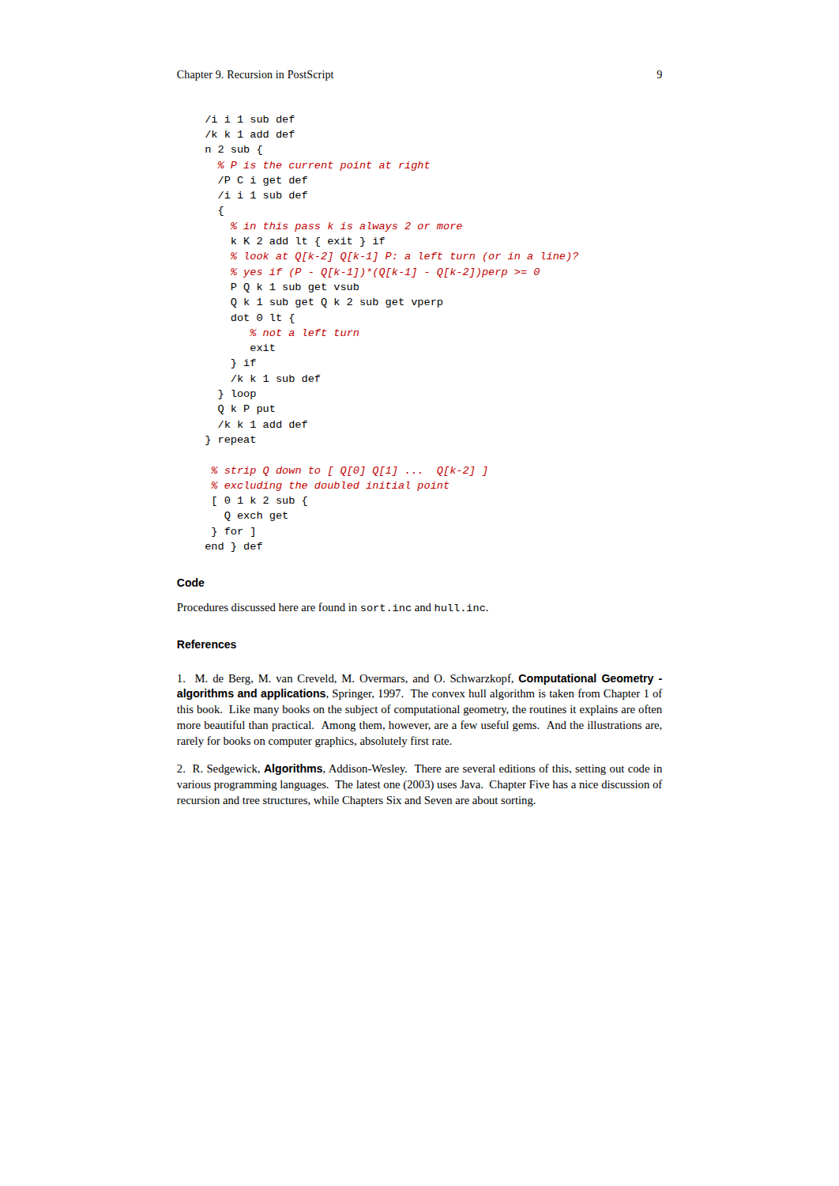Chapter 9. Recursion in PostScript 9
/i i 1 sub def
/k k 1 add def
n 2 sub {
  % P is the current point at right
  /P C i get def
  /i i 1 sub def
  {
    % in this pass k is always 2 or more
    k K 2 add lt { exit } if
    % look at Q[k-2] Q[k-1] P: a left turn (or in a line)?
    % yes if (P - Q[k-1])*(Q[k-1] - Q[k-2])perp >= 0
    P Q k 1 sub get vsub
    Q k 1 sub get Q k 2 sub get vperp
    dot 0 lt {
       % not a left turn
       exit
    } if
    /k k 1 sub def
  } loop
  Q k P put
  /k k 1 add def
} repeat

 % strip Q down to [ Q[0] Q[1] ...  Q[k-2] ]
 % excluding the doubled initial point
 [ 0 1 k 2 sub {
   Q exch get
 } for ]
end } def
Code
Procedures discussed here are found in sort.inc and hull.inc.
References
1. M. de Berg, M. van Creveld, M. Overmars, and O. Schwarzkopf, Computational Geometry - algorithms and applications, Springer, 1997. The convex hull algorithm is taken from Chapter 1 of this book. Like many books on the subject of computational geometry, the routines it explains are often more beautiful than practical. Among them, however, are a few useful gems. And the illustrations are, rarely for books on computer graphics, absolutely first rate.
2. R. Sedgewick, Algorithms, Addison-Wesley. There are several editions of this, setting out code in various programming languages. The latest one (2003) uses Java. Chapter Five has a nice discussion of recursion and tree structures, while Chapters Six and Seven are about sorting.